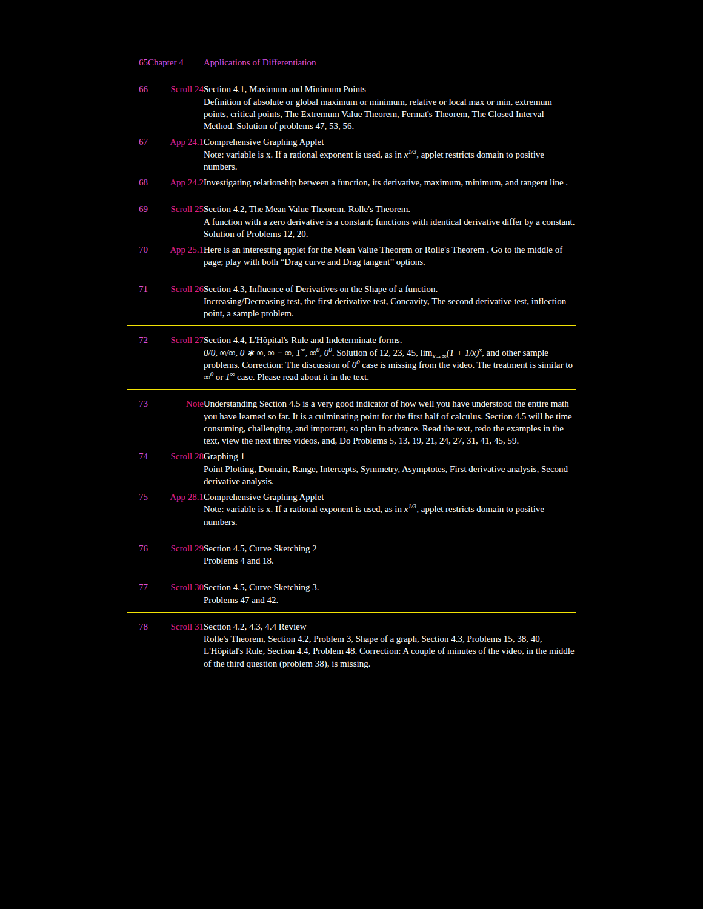| 65 | Chapter 4 | Applications of Differentiation |
| 66 | Scroll 24 | Section 4.1, Maximum and Minimum Points Definition of absolute or global maximum or minimum, relative or local max or min, extremum points, critical points, The Extremum Value Theorem, Fermat's Theorem, The Closed Interval Method. Solution of problems 47, 53, 56. |
| 67 | App 24.1 | Comprehensive Graphing Applet Note: variable is x. If a rational exponent is used, as in x 1/3 , applet restricts domain to positive numbers. |
| 68 | App 24.2 | Investigating relationship between a function, its derivative, maximum, minimum, and tangent line . |
| 69 | Scroll 25 | Section 4.2, The Mean Value Theorem. Rolle's Theorem. A function with a zero derivative is a constant; functions with identical derivative differ by a constant. Solution of Problems 12, 20. |
| 70 | App 25.1 | Here is an interesting applet for the Mean Value Theorem or Rolle's Theorem . Go to the middle of page; play with both “Drag curve and Drag tangent” options. |
| 71 | Scroll 26 | Section 4.3, Influence of Derivatives on the Shape of a function. Increasing/Decreasing test, the first derivative test, Concavity, The second derivative test, inflection point, a sample problem. |
| 72 | Scroll 27 | Section 4.4, L'Hôpital's Rule and Indeterminate forms. 0/0, ∞/∞, 0 ∗ ∞, ∞ − ∞, 1 ∞ , ∞ 0 , 0 0 . Solution of 12, 23, 45, lim x→∞ (1 + 1/x) x , and other sample problems. Correction: The discussion of 0 0 case is missing from the video. The treatment is similar to ∞ 0 or 1 ∞ case. Please read about it in the text. |
| 73 | Note | Understanding Section 4.5 is a very good indicator of how well you have understood the entire math you have learned so far. It is a culminating point for the first half of calculus. Section 4.5 will be time consuming, challenging, and important, so plan in advance. Read the text, redo the examples in the text, view the next three videos, and, Do Problems 5, 13, 19, 21, 24, 27, 31, 41, 45, 59. |
| 74 | Scroll 28 | Graphing 1 Point Plotting, Domain, Range, Intercepts, Symmetry, Asymptotes, First derivative analysis, Second derivative analysis. |
| 75 | App 28.1 | Comprehensive Graphing Applet Note: variable is x. If a rational exponent is used, as in x 1/3 , applet restricts domain to positive numbers. |
| 76 | Scroll 29 | Section 4.5, Curve Sketching 2 Problems 4 and 18. |
| 77 | Scroll 30 | Section 4.5, Curve Sketching 3. Problems 47 and 42. |
| 78 | Scroll 31 | Section 4.2, 4.3, 4.4 Review Rolle's Theorem, Section 4.2, Problem 3, Shape of a graph, Section 4.3, Problems 15, 38, 40, L'Hôpital's Rule, Section 4.4, Problem 48. Correction: A couple of minutes of the video, in the middle of the third question (problem 38), is missing. |